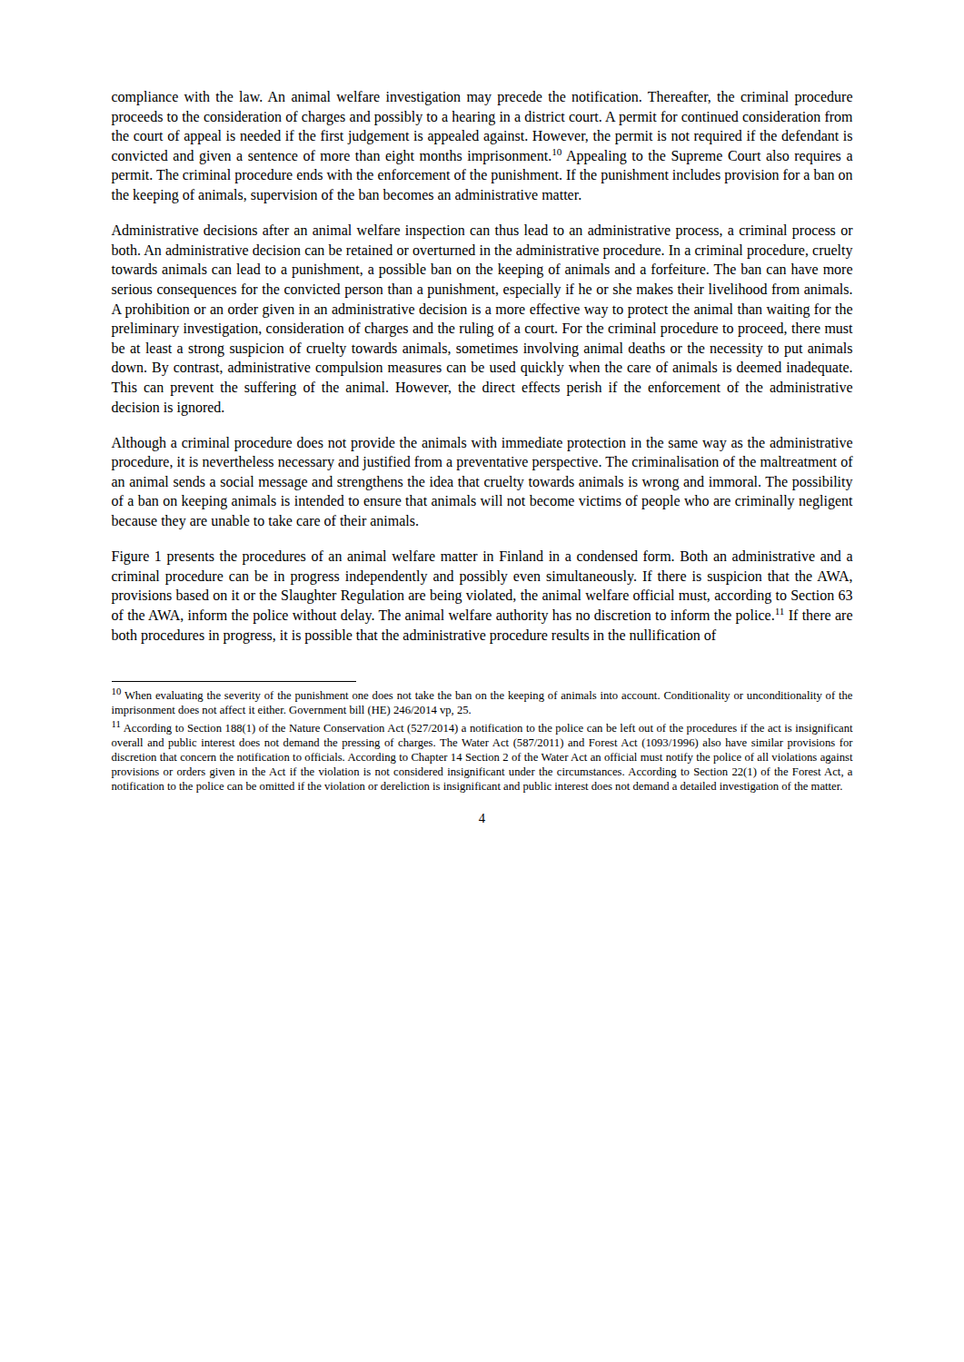compliance with the law. An animal welfare investigation may precede the notification. Thereafter, the criminal procedure proceeds to the consideration of charges and possibly to a hearing in a district court. A permit for continued consideration from the court of appeal is needed if the first judgement is appealed against. However, the permit is not required if the defendant is convicted and given a sentence of more than eight months imprisonment.10 Appealing to the Supreme Court also requires a permit. The criminal procedure ends with the enforcement of the punishment. If the punishment includes provision for a ban on the keeping of animals, supervision of the ban becomes an administrative matter.
Administrative decisions after an animal welfare inspection can thus lead to an administrative process, a criminal process or both. An administrative decision can be retained or overturned in the administrative procedure. In a criminal procedure, cruelty towards animals can lead to a punishment, a possible ban on the keeping of animals and a forfeiture. The ban can have more serious consequences for the convicted person than a punishment, especially if he or she makes their livelihood from animals. A prohibition or an order given in an administrative decision is a more effective way to protect the animal than waiting for the preliminary investigation, consideration of charges and the ruling of a court. For the criminal procedure to proceed, there must be at least a strong suspicion of cruelty towards animals, sometimes involving animal deaths or the necessity to put animals down. By contrast, administrative compulsion measures can be used quickly when the care of animals is deemed inadequate. This can prevent the suffering of the animal. However, the direct effects perish if the enforcement of the administrative decision is ignored.
Although a criminal procedure does not provide the animals with immediate protection in the same way as the administrative procedure, it is nevertheless necessary and justified from a preventative perspective. The criminalisation of the maltreatment of an animal sends a social message and strengthens the idea that cruelty towards animals is wrong and immoral. The possibility of a ban on keeping animals is intended to ensure that animals will not become victims of people who are criminally negligent because they are unable to take care of their animals.
Figure 1 presents the procedures of an animal welfare matter in Finland in a condensed form. Both an administrative and a criminal procedure can be in progress independently and possibly even simultaneously. If there is suspicion that the AWA, provisions based on it or the Slaughter Regulation are being violated, the animal welfare official must, according to Section 63 of the AWA, inform the police without delay. The animal welfare authority has no discretion to inform the police.11 If there are both procedures in progress, it is possible that the administrative procedure results in the nullification of
10 When evaluating the severity of the punishment one does not take the ban on the keeping of animals into account. Conditionality or unconditionality of the imprisonment does not affect it either. Government bill (HE) 246/2014 vp, 25.
11 According to Section 188(1) of the Nature Conservation Act (527/2014) a notification to the police can be left out of the procedures if the act is insignificant overall and public interest does not demand the pressing of charges. The Water Act (587/2011) and Forest Act (1093/1996) also have similar provisions for discretion that concern the notification to officials. According to Chapter 14 Section 2 of the Water Act an official must notify the police of all violations against provisions or orders given in the Act if the violation is not considered insignificant under the circumstances. According to Section 22(1) of the Forest Act, a notification to the police can be omitted if the violation or dereliction is insignificant and public interest does not demand a detailed investigation of the matter.
4